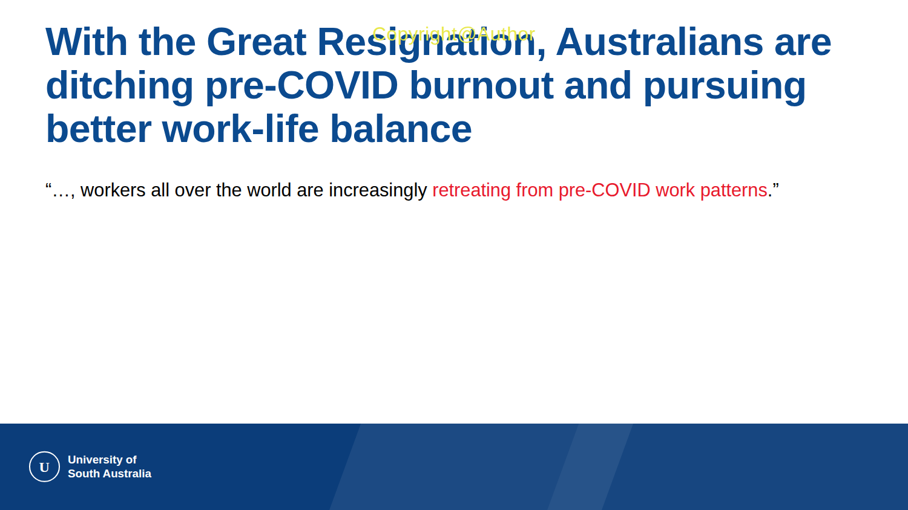Copyright@Author
With the Great Resignation, Australians are ditching pre-COVID burnout and pursuing better work-life balance
“…, workers all over the world are increasingly retreating from pre-COVID work patterns.”
U
University of
South Australia